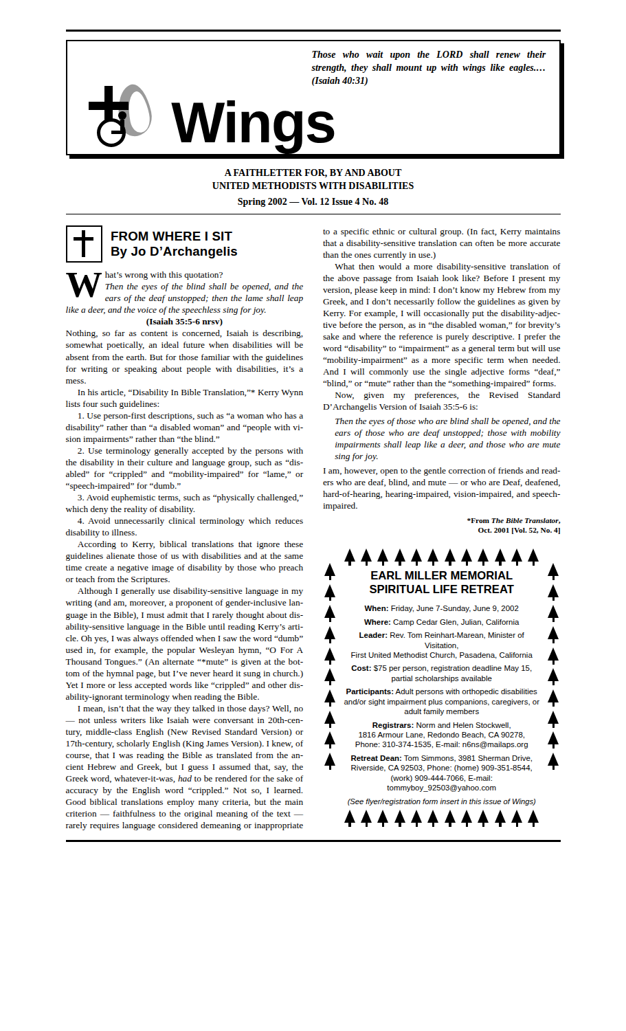Those who wait upon the LORD shall renew their strength, they shall mount up with wings like eagles.…(Isaiah 40:31)
Wings
A FAITHLETTER FOR, BY AND ABOUT
UNITED METHODISTS WITH DISABILITIES
Spring 2002 — Vol. 12 Issue 4 No. 48
FROM WHERE I SIT
By Jo D’Archangelis
What’s wrong with this quotation?
Then the eyes of the blind shall be opened, and the ears of the deaf unstopped; then the lame shall leap like a deer, and the voice of the speechless sing for joy.
(Isaiah 35:5-6 nrsv)
Nothing, so far as content is concerned, Isaiah is describing, somewhat poetically, an ideal future when disabilities will be absent from the earth. But for those familiar with the guidelines for writing or speaking about people with disabilities, it’s a mess.
In his article, “Disability In Bible Translation,”* Kerry Wynn lists four such guidelines:
1. Use person-first descriptions, such as “a woman who has a disability” rather than “a disabled woman” and “people with vision impairments” rather than “the blind.”
2. Use terminology generally accepted by the persons with the disability in their culture and language group, such as “disabled” for “crippled” and “mobility-impaired” for “lame,” or “speech-impaired” for “dumb.”
3. Avoid euphemistic terms, such as “physically challenged,” which deny the reality of disability.
4. Avoid unnecessarily clinical terminology which reduces disability to illness.
According to Kerry, biblical translations that ignore these guidelines alienate those of us with disabilities and at the same time create a negative image of disability by those who preach or teach from the Scriptures.
Although I generally use disability-sensitive language in my writing (and am, moreover, a proponent of gender-inclusive language in the Bible), I must admit that I rarely thought about disability-sensitive language in the Bible until reading Kerry’s article. Oh yes, I was always offended when I saw the word “dumb” used in, for example, the popular Wesleyan hymn, “O For A Thousand Tongues.” (An alternate “*mute” is given at the bottom of the hymnal page, but I’ve never heard it sung in church.) Yet I more or less accepted words like “crippled” and other disability-ignorant terminology when reading the Bible.
I mean, isn’t that the way they talked in those days? Well, no — not unless writers like Isaiah were conversant in 20th-century, middle-class English (New Revised Standard Version) or 17th-century, scholarly English (King James Version). I knew, of course, that I was reading the Bible as translated from the ancient Hebrew and Greek, but I guess I assumed that, say, the Greek word, whatever-it-was, had to be rendered for the sake of accuracy by the English word “crippled.” Not so, I learned. Good biblical translations employ many criteria, but the main criterion — faithfulness to the original meaning of the text — rarely requires language considered demeaning or inappropriate to a specific ethnic or cultural group. (In fact, Kerry maintains that a disability-sensitive translation can often be more accurate than the ones currently in use.)
What then would a more disability-sensitive translation of the above passage from Isaiah look like? Before I present my version, please keep in mind: I don’t know my Hebrew from my Greek, and I don’t necessarily follow the guidelines as given by Kerry. For example, I will occasionally put the disability-adjective before the person, as in “the disabled woman,” for brevity’s sake and where the reference is purely descriptive. I prefer the word “disability” to “impairment” as a general term but will use “mobility-impairment” as a more specific term when needed. And I will commonly use the single adjective forms “deaf,” “blind,” or “mute” rather than the “something-impaired” forms.
Now, given my preferences, the Revised Standard D’Archangelis Version of Isaiah 35:5-6 is:
Then the eyes of those who are blind shall be opened, and the ears of those who are deaf unstopped; those with mobility impairments shall leap like a deer, and those who are mute sing for joy.
I am, however, open to the gentle correction of friends and readers who are deaf, blind, and mute — or who are Deaf, deafened, hard-of-hearing, hearing-impaired, vision-impaired, and speech-impaired.
*From The Bible Translator,
Oct. 2001 [Vol. 52, No. 4]
EARL MILLER MEMORIAL
SPIRITUAL LIFE RETREAT
When: Friday, June 7-Sunday, June 9, 2002
Where: Camp Cedar Glen, Julian, California
Leader: Rev. Tom Reinhart-Marean, Minister of Visitation,
First United Methodist Church, Pasadena, California
Cost: $75 per person, registration deadline May 15,
partial scholarships available
Participants: Adult persons with orthopedic disabilities and/or sight impairment plus companions, caregivers, or adult family members
Registrars: Norm and Helen Stockwell,
1816 Armour Lane, Redondo Beach, CA 90278,
Phone: 310-374-1535, E-mail: n6ns@mailaps.org
Retreat Dean: Tom Simmons, 3981 Sherman Drive,
Riverside, CA 92503, Phone: (home) 909-351-8544,
(work) 909-444-7066, E-mail: tommyboy_92503@yahoo.com
(See flyer/registration form insert in this issue of Wings)